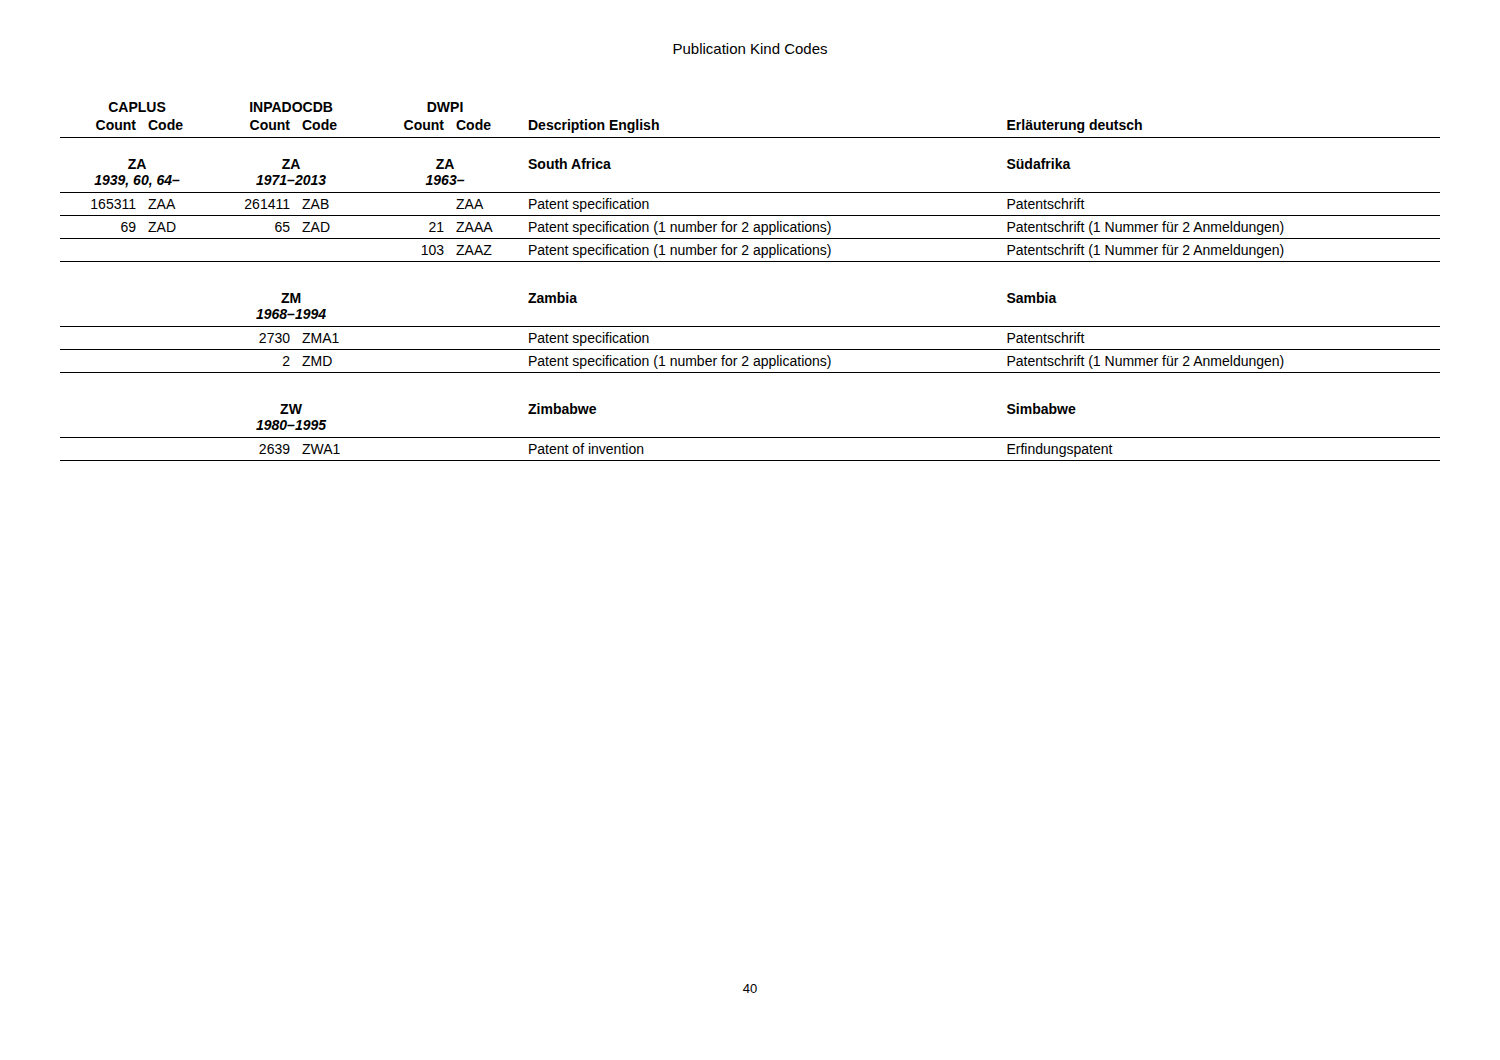Publication Kind Codes
| CAPLUS | INPADOCDB | DWPI | | |
| --- | --- | --- | --- | --- |
| Count | Code | Count | Code | Count | Code | Description English | Erläuterung deutsch |
| ZA | ZA | ZA | South Africa | Südafrika |
| 1939, 60, 64– | 1971–2013 | 1963– | | |
| 165311 | ZAA | 261411 | ZAB | | ZAA | Patent specification | Patentschrift |
| 69 | ZAD | 65 | ZAD | 21 | ZAAA | Patent specification (1 number for 2 applications) | Patentschrift (1 Nummer für 2 Anmeldungen) |
| | | | | 103 | ZAAZ | Patent specification (1 number for 2 applications) | Patentschrift (1 Nummer für 2 Anmeldungen) |
| | ZM | | Zambia | Sambia |
| | 1968–1994 | | | |
| | | 2730 | ZMA1 | | | Patent specification | Patentschrift |
| | | 2 | ZMD | | | Patent specification (1 number for 2 applications) | Patentschrift (1 Nummer für 2 Anmeldungen) |
| | ZW | | Zimbabwe | Simbabwe |
| | 1980–1995 | | | |
| | | 2639 | ZWA1 | | | Patent of invention | Erfindungspatent |
40